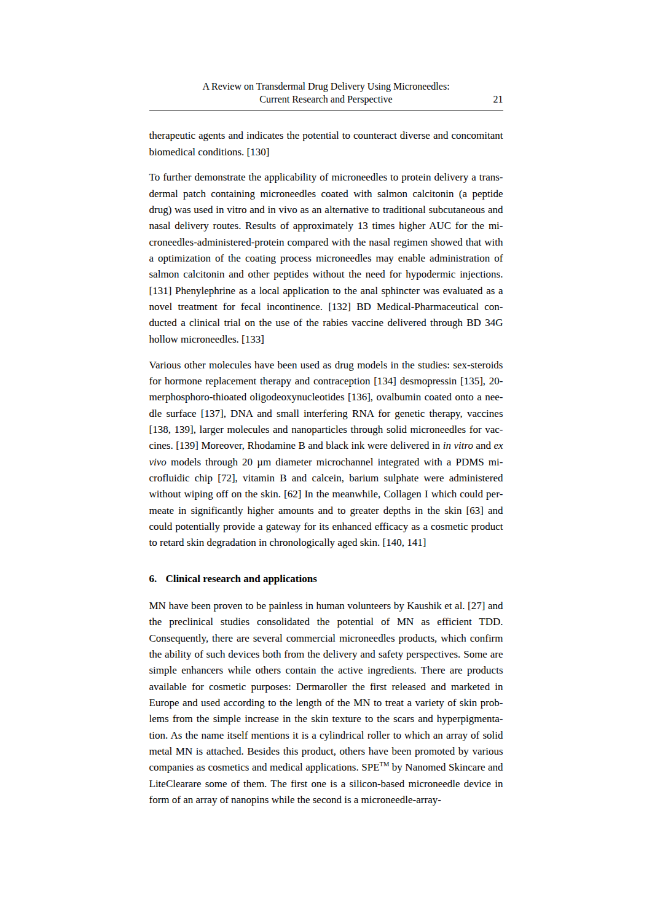A Review on Transdermal Drug Delivery Using Microneedles: Current Research and Perspective 21
therapeutic agents and indicates the potential to counteract diverse and concomitant biomedical conditions. [130]
To further demonstrate the applicability of microneedles to protein delivery a transdermal patch containing microneedles coated with salmon calcitonin (a peptide drug) was used in vitro and in vivo as an alternative to traditional subcutaneous and nasal delivery routes. Results of approximately 13 times higher AUC for the microneedles-administered-protein compared with the nasal regimen showed that with a optimization of the coating process microneedles may enable administration of salmon calcitonin and other peptides without the need for hypodermic injections. [131] Phenylephrine as a local application to the anal sphincter was evaluated as a novel treatment for fecal incontinence. [132] BD Medical-Pharmaceutical conducted a clinical trial on the use of the rabies vaccine delivered through BD 34G hollow microneedles. [133]
Various other molecules have been used as drug models in the studies: sex-steroids for hormone replacement therapy and contraception [134] desmopressin [135], 20-merphosphoro-thioated oligodeoxynucleotides [136], ovalbumin coated onto a needle surface [137], DNA and small interfering RNA for genetic therapy, vaccines [138, 139], larger molecules and nanoparticles through solid microneedles for vaccines. [139] Moreover, Rhodamine B and black ink were delivered in in vitro and ex vivo models through 20 µm diameter microchannel integrated with a PDMS microfluidic chip [72], vitamin B and calcein, barium sulphate were administered without wiping off on the skin. [62] In the meanwhile, Collagen I which could permeate in significantly higher amounts and to greater depths in the skin [63] and could potentially provide a gateway for its enhanced efficacy as a cosmetic product to retard skin degradation in chronologically aged skin. [140, 141]
6. Clinical research and applications
MN have been proven to be painless in human volunteers by Kaushik et al. [27] and the preclinical studies consolidated the potential of MN as efficient TDD. Consequently, there are several commercial microneedles products, which confirm the ability of such devices both from the delivery and safety perspectives. Some are simple enhancers while others contain the active ingredients. There are products available for cosmetic purposes: Dermaroller the first released and marketed in Europe and used according to the length of the MN to treat a variety of skin problems from the simple increase in the skin texture to the scars and hyperpigmentation. As the name itself mentions it is a cylindrical roller to which an array of solid metal MN is attached. Besides this product, others have been promoted by various companies as cosmetics and medical applications. SPETM by Nanomed Skincare and LiteClearare some of them. The first one is a silicon-based microneedle device in form of an array of nanopins while the second is a microneedle-array-